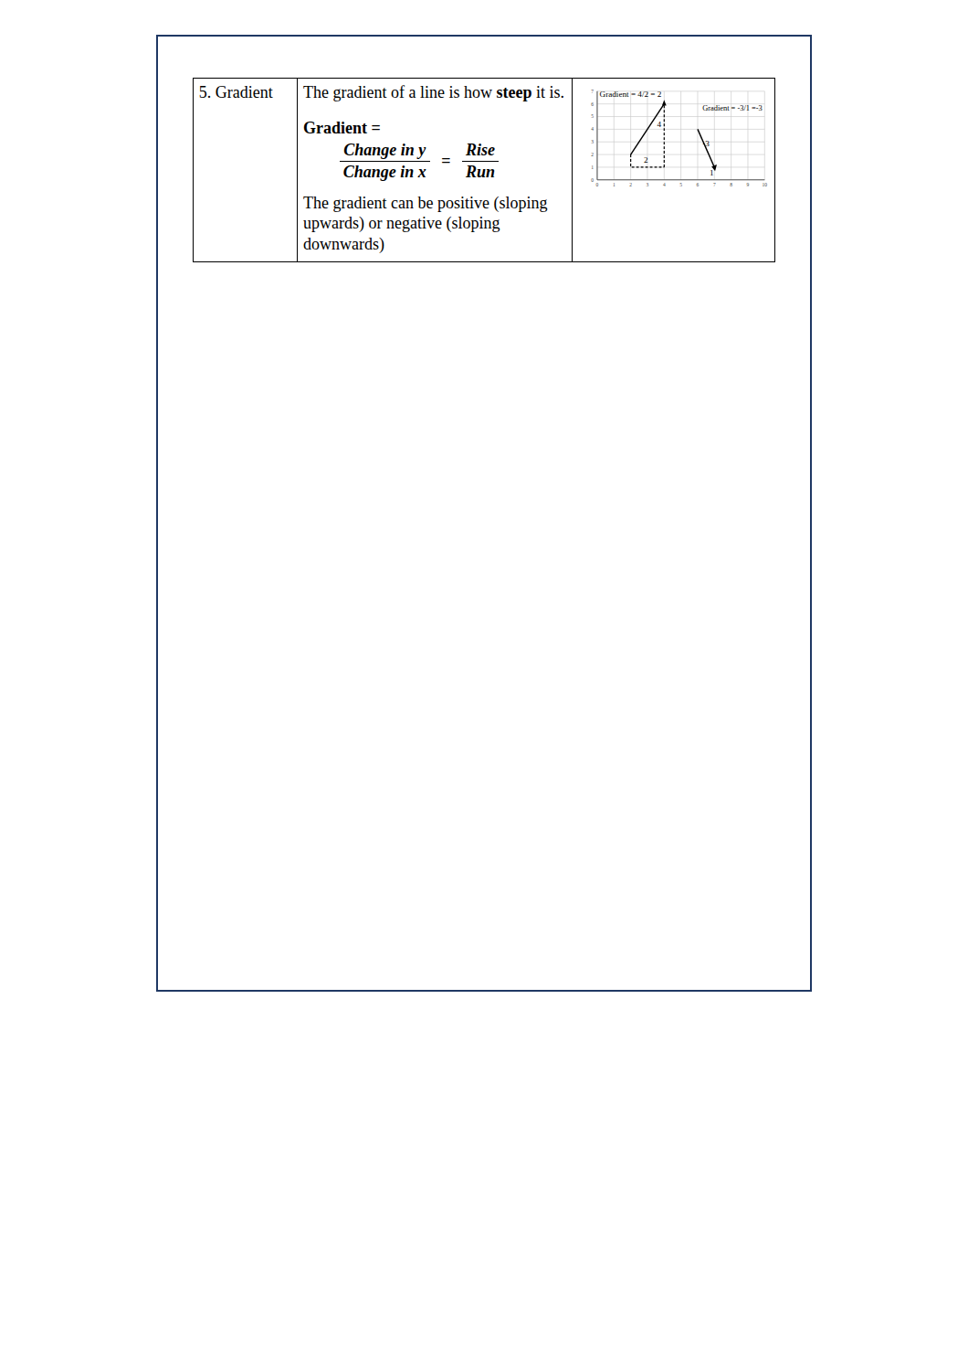| 5. Gradient | The gradient of a line is how steep it is. Gradient = Change in y Change in x = Rise Run The gradient can be positive (sloping upwards) or negative (sloping downwards) | 0 1 2 3 4 5 6 7 0 1 2 3 4 5 6 7 8 9 10 4 2 Gradient = 4/2 = 2 -3 1 Gradient = -3/1 =-3 |